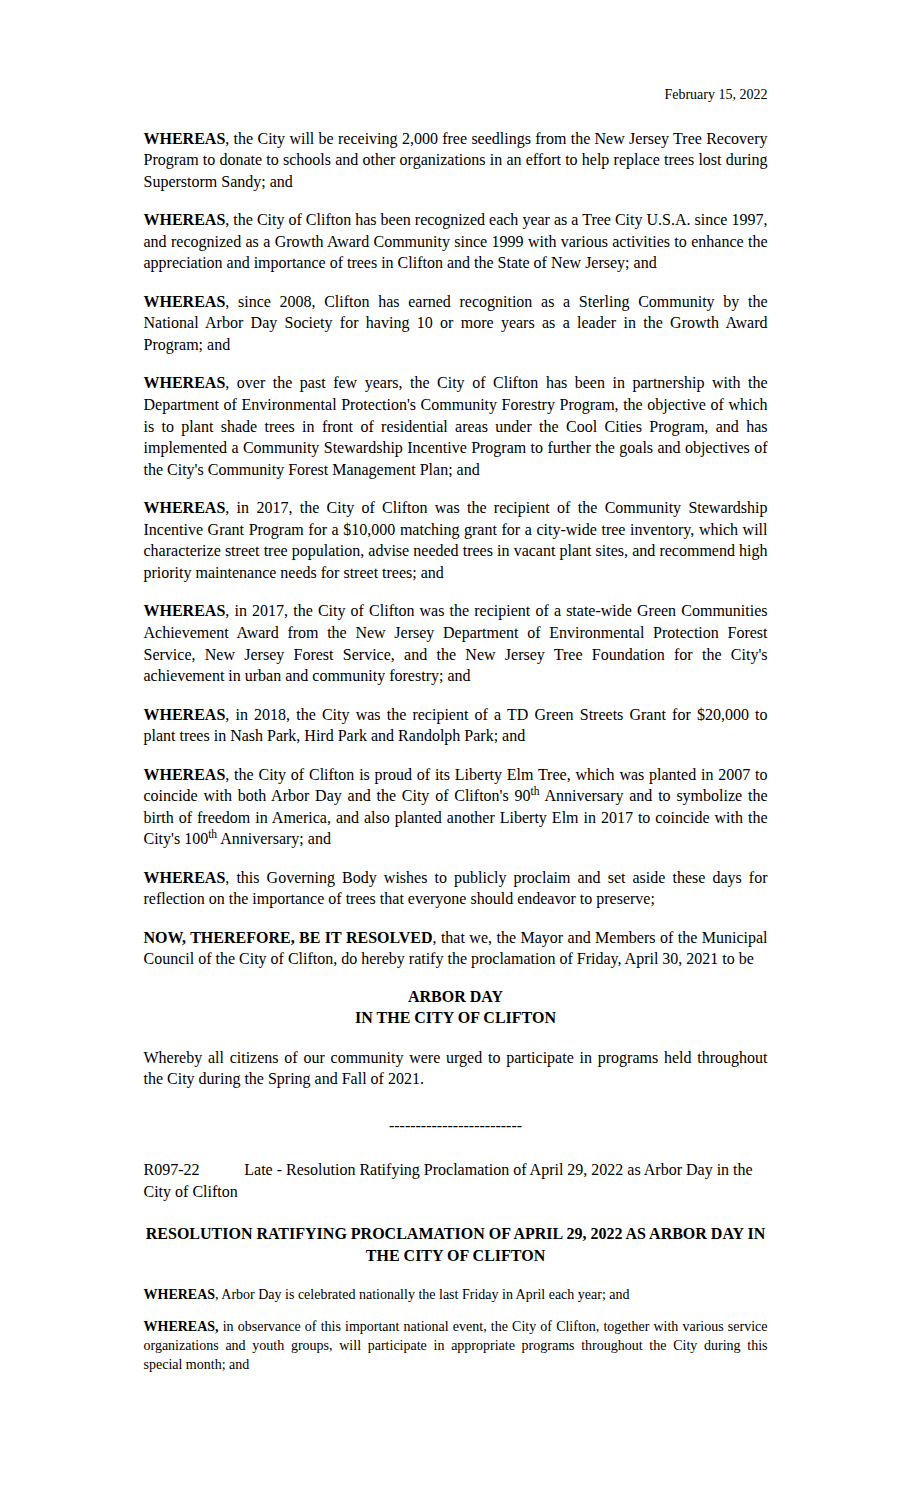February 15, 2022
WHEREAS, the City will be receiving 2,000 free seedlings from the New Jersey Tree Recovery Program to donate to schools and other organizations in an effort to help replace trees lost during Superstorm Sandy; and
WHEREAS, the City of Clifton has been recognized each year as a Tree City U.S.A. since 1997, and recognized as a Growth Award Community since 1999 with various activities to enhance the appreciation and importance of trees in Clifton and the State of New Jersey; and
WHEREAS, since 2008, Clifton has earned recognition as a Sterling Community by the National Arbor Day Society for having 10 or more years as a leader in the Growth Award Program; and
WHEREAS, over the past few years, the City of Clifton has been in partnership with the Department of Environmental Protection's Community Forestry Program, the objective of which is to plant shade trees in front of residential areas under the Cool Cities Program, and has implemented a Community Stewardship Incentive Program to further the goals and objectives of the City's Community Forest Management Plan; and
WHEREAS, in 2017, the City of Clifton was the recipient of the Community Stewardship Incentive Grant Program for a $10,000 matching grant for a city-wide tree inventory, which will characterize street tree population, advise needed trees in vacant plant sites, and recommend high priority maintenance needs for street trees; and
WHEREAS, in 2017, the City of Clifton was the recipient of a state-wide Green Communities Achievement Award from the New Jersey Department of Environmental Protection Forest Service, New Jersey Forest Service, and the New Jersey Tree Foundation for the City's achievement in urban and community forestry; and
WHEREAS, in 2018, the City was the recipient of a TD Green Streets Grant for $20,000 to plant trees in Nash Park, Hird Park and Randolph Park; and
WHEREAS, the City of Clifton is proud of its Liberty Elm Tree, which was planted in 2007 to coincide with both Arbor Day and the City of Clifton's 90th Anniversary and to symbolize the birth of freedom in America, and also planted another Liberty Elm in 2017 to coincide with the City's 100th Anniversary; and
WHEREAS, this Governing Body wishes to publicly proclaim and set aside these days for reflection on the importance of trees that everyone should endeavor to preserve;
NOW, THEREFORE, BE IT RESOLVED, that we, the Mayor and Members of the Municipal Council of the City of Clifton, do hereby ratify the proclamation of Friday, April 30, 2021 to be
ARBOR DAY
IN THE CITY OF CLIFTON
Whereby all citizens of our community were urged to participate in programs held throughout the City during the Spring and Fall of 2021.
-------------------------
R097-22 Late - Resolution Ratifying Proclamation of April 29, 2022 as Arbor Day in the City of Clifton
RESOLUTION RATIFYING PROCLAMATION OF APRIL 29, 2022 AS ARBOR DAY IN THE CITY OF CLIFTON
WHEREAS, Arbor Day is celebrated nationally the last Friday in April each year; and
WHEREAS, in observance of this important national event, the City of Clifton, together with various service organizations and youth groups, will participate in appropriate programs throughout the City during this special month; and